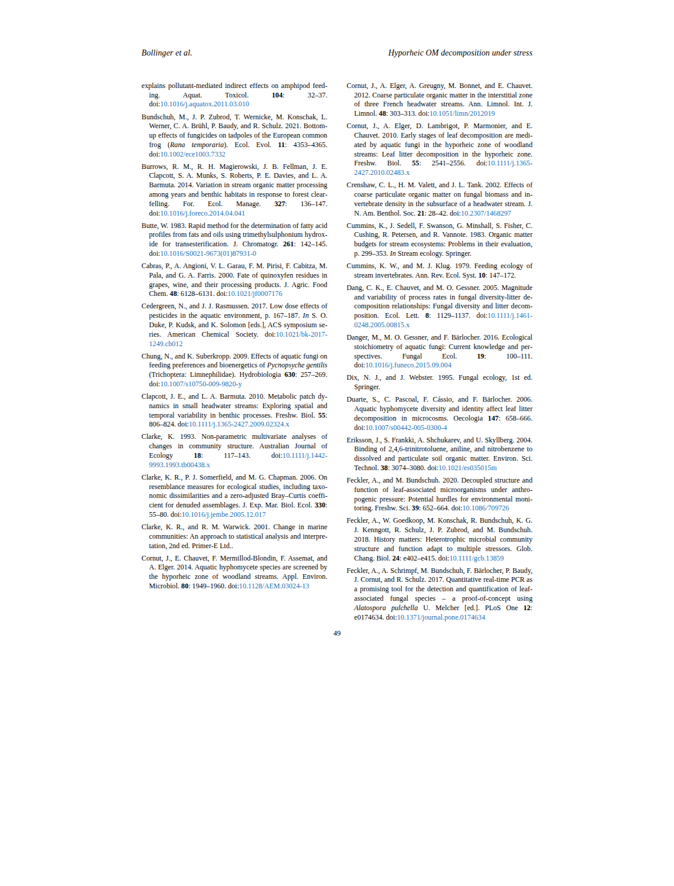Bollinger et al. Hyporheic OM decomposition under stress
explains pollutant-mediated indirect effects on amphipod feeding. Aquat. Toxicol. 104: 32–37. doi:10.1016/j.aquatox.2011.03.010
Bundschuh, M., J. P. Zubrod, T. Wernicke, M. Konschak, L. Werner, C. A. Brühl, P. Baudy, and R. Schulz. 2021. Bottom-up effects of fungicides on tadpoles of the European common frog (Rana temporaria). Ecol. Evol. 11: 4353–4365. doi:10.1002/ece1003.7332
Burrows, R. M., R. H. Magierowski, J. B. Fellman, J. E. Clapcott, S. A. Munks, S. Roberts, P. E. Davies, and L. A. Barmuta. 2014. Variation in stream organic matter processing among years and benthic habitats in response to forest clearfelling. For. Ecol. Manage. 327: 136–147. doi:10.1016/j.foreco.2014.04.041
Butte, W. 1983. Rapid method for the determination of fatty acid profiles from fats and oils using trimethylsulphonium hydroxide for transesterification. J. Chromatogr. 261: 142–145. doi:10.1016/S0021-9673(01)87931-0
Cabras, P., A. Angioni, V. L. Garau, F. M. Pirisi, F. Cabitza, M. Pala, and G. A. Farris. 2000. Fate of quinoxyfen residues in grapes, wine, and their processing products. J. Agric. Food Chem. 48: 6128–6131. doi:10.1021/jf0007176
Cedergreen, N., and J. J. Rasmussen. 2017. Low dose effects of pesticides in the aquatic environment, p. 167–187. In S. O. Duke, P. Kudsk, and K. Solomon [eds.], ACS symposium series. American Chemical Society. doi:10.1021/bk-2017-1249.ch012
Chung, N., and K. Suberkropp. 2009. Effects of aquatic fungi on feeding preferences and bioenergetics of Pycnopsyche gentilis (Trichoptera: Limnephilidae). Hydrobiologia 630: 257–269. doi:10.1007/s10750-009-9820-y
Clapcott, J. E., and L. A. Barmuta. 2010. Metabolic patch dynamics in small headwater streams: Exploring spatial and temporal variability in benthic processes. Freshw. Biol. 55: 806–824. doi:10.1111/j.1365-2427.2009.02324.x
Clarke, K. 1993. Non-parametric multivariate analyses of changes in community structure. Australian Journal of Ecology 18: 117–143. doi:10.1111/j.1442-9993.1993.tb00438.x
Clarke, K. R., P. J. Somerfield, and M. G. Chapman. 2006. On resemblance measures for ecological studies, including taxonomic dissimilarities and a zero-adjusted Bray–Curtis coefficient for denuded assemblages. J. Exp. Mar. Biol. Ecol. 330: 55–80. doi:10.1016/j.jembe.2005.12.017
Clarke, K. R., and R. M. Warwick. 2001. Change in marine communities: An approach to statistical analysis and interpretation, 2nd ed. Primer-E Ltd..
Cornut, J., E. Chauvet, F. Mermillod-Blondin, F. Assemat, and A. Elger. 2014. Aquatic hyphomycete species are screened by the hyporheic zone of woodland streams. Appl. Environ. Microbiol. 80: 1949–1960. doi:10.1128/AEM.03024-13
Cornut, J., A. Elger, A. Greugny, M. Bonnet, and E. Chauvet. 2012. Coarse particulate organic matter in the interstitial zone of three French headwater streams. Ann. Limnol. Int. J. Limnol. 48: 303–313. doi:10.1051/limn/2012019
Cornut, J., A. Elger, D. Lambrigot, P. Marmonier, and E. Chauvet. 2010. Early stages of leaf decomposition are mediated by aquatic fungi in the hyporheic zone of woodland streams: Leaf litter decomposition in the hyporheic zone. Freshw. Biol. 55: 2541–2556. doi:10.1111/j.1365-2427.2010.02483.x
Crenshaw, C. L., H. M. Valett, and J. L. Tank. 2002. Effects of coarse particulate organic matter on fungal biomass and invertebrate density in the subsurface of a headwater stream. J. N. Am. Benthol. Soc. 21: 28–42. doi:10.2307/1468297
Cummins, K., J. Sedell, F. Swanson, G. Minshall, S. Fisher, C. Cushing, R. Petersen, and R. Vannote. 1983. Organic matter budgets for stream ecosystems: Problems in their evaluation, p. 299–353. In Stream ecology. Springer.
Cummins, K. W., and M. J. Klug. 1979. Feeding ecology of stream invertebrates. Ann. Rev. Ecol. Syst. 10: 147–172.
Dang, C. K., E. Chauvet, and M. O. Gessner. 2005. Magnitude and variability of process rates in fungal diversity-litter decomposition relationships: Fungal diversity and litter decomposition. Ecol. Lett. 8: 1129–1137. doi:10.1111/j.1461-0248.2005.00815.x
Danger, M., M. O. Gessner, and F. Bärlocher. 2016. Ecological stoichiometry of aquatic fungi: Current knowledge and perspectives. Fungal Ecol. 19: 100–111. doi:10.1016/j.funeco.2015.09.004
Dix, N. J., and J. Webster. 1995. Fungal ecology, 1st ed. Springer.
Duarte, S., C. Pascoal, F. Cássio, and F. Bärlocher. 2006. Aquatic hyphomycete diversity and identity affect leaf litter decomposition in microcosms. Oecologia 147: 658–666. doi:10.1007/s00442-005-0300-4
Eriksson, J., S. Frankki, A. Shchukarev, and U. Skyllberg. 2004. Binding of 2,4,6-trinitrotoluene, aniline, and nitrobenzene to dissolved and particulate soil organic matter. Environ. Sci. Technol. 38: 3074–3080. doi:10.1021/es035015m
Feckler, A., and M. Bundschuh. 2020. Decoupled structure and function of leaf-associated microorganisms under anthropogenic pressure: Potential hurdles for environmental monitoring. Freshw. Sci. 39: 652–664. doi:10.1086/709726
Feckler, A., W. Goedkoop, M. Konschak, R. Bundschuh, K. G. J. Kenngott, R. Schulz, J. P. Zubrod, and M. Bundschuh. 2018. History matters: Heterotrophic microbial community structure and function adapt to multiple stressors. Glob. Chang. Biol. 24: e402–e415. doi:10.1111/gcb.13859
Feckler, A., A. Schrimpf, M. Bundschuh, F. Bärlocher, P. Baudy, J. Cornut, and R. Schulz. 2017. Quantitative real-time PCR as a promising tool for the detection and quantification of leaf-associated fungal species – a proof-of-concept using Alatospora pulchella U. Melcher [ed.]. PLoS One 12: e0174634. doi:10.1371/journal.pone.0174634
49